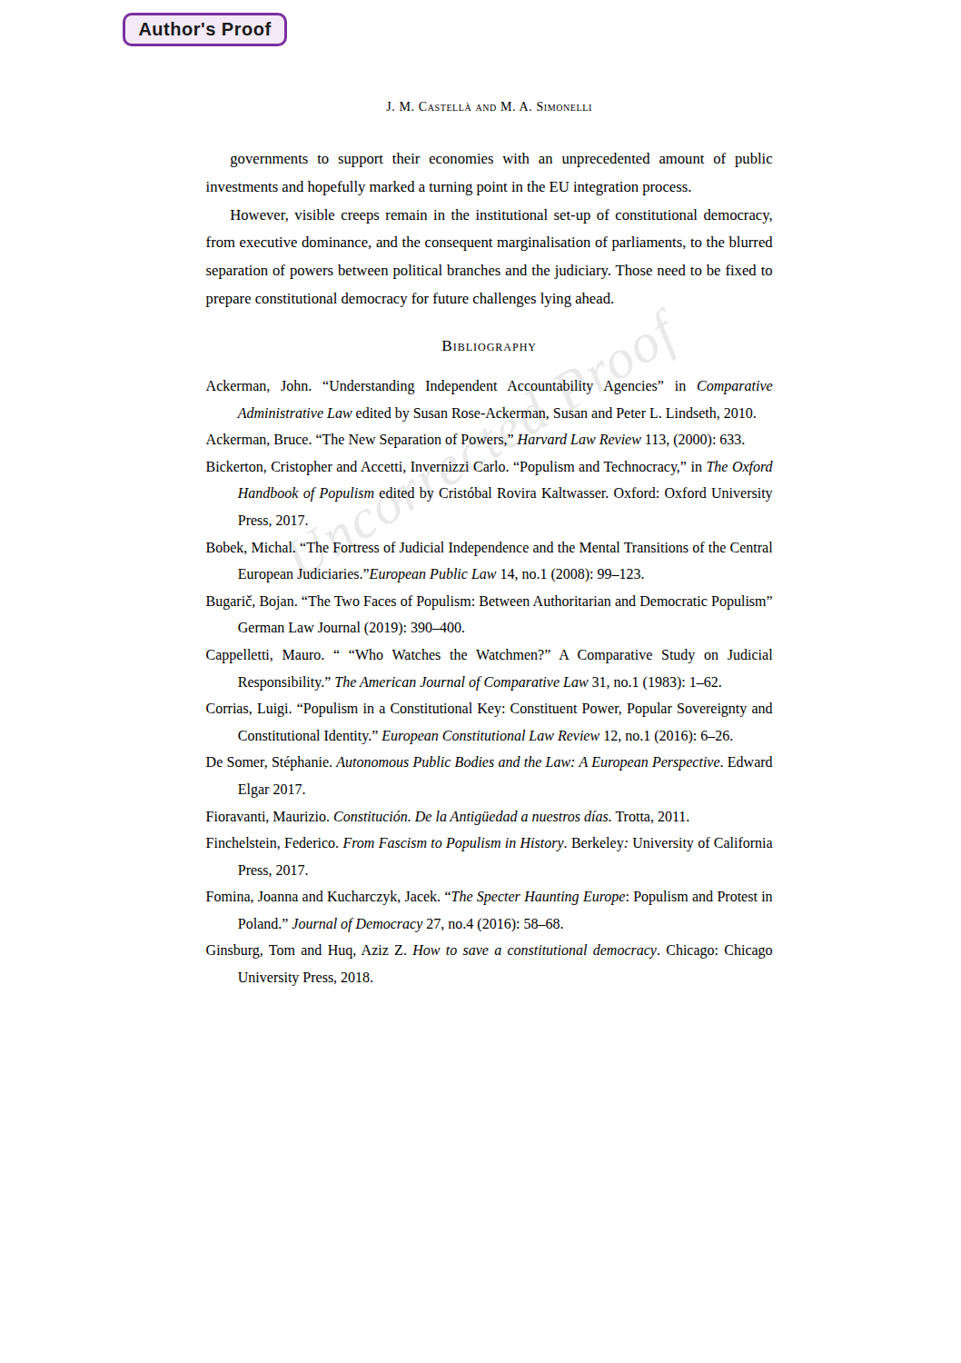Author's Proof
Uncorrected Proof
J. M. Castellà and M. A. Simonelli
governments to support their economies with an unprecedented amount of public investments and hopefully marked a turning point in the EU integration process.
However, visible creeps remain in the institutional set-up of constitutional democracy, from executive dominance, and the consequent marginalisation of parliaments, to the blurred separation of powers between political branches and the judiciary. Those need to be fixed to prepare constitutional democracy for future challenges lying ahead.
Bibliography
Ackerman, John. “Understanding Independent Accountability Agencies” in Comparative Administrative Law edited by Susan Rose-Ackerman, Susan and Peter L. Lindseth, 2010.
Ackerman, Bruce. “The New Separation of Powers,” Harvard Law Review 113, (2000): 633.
Bickerton, Cristopher and Accetti, Invernizzi Carlo. “Populism and Technocracy,” in The Oxford Handbook of Populism edited by Cristóbal Rovira Kaltwasser. Oxford: Oxford University Press, 2017.
Bobek, Michal. “The Fortress of Judicial Independence and the Mental Transitions of the Central European Judiciaries.”European Public Law 14, no.1 (2008): 99–123.
Bugarič, Bojan. “The Two Faces of Populism: Between Authoritarian and Democratic Populism” German Law Journal (2019): 390–400.
Cappelletti, Mauro. “ “Who Watches the Watchmen?” A Comparative Study on Judicial Responsibility.” The American Journal of Comparative Law 31, no.1 (1983): 1–62.
Corrias, Luigi. “Populism in a Constitutional Key: Constituent Power, Popular Sovereignty and Constitutional Identity.” European Constitutional Law Review 12, no.1 (2016): 6–26.
De Somer, Stéphanie. Autonomous Public Bodies and the Law: A European Perspective. Edward Elgar 2017.
Fioravanti, Maurizio. Constitución. De la Antigüedad a nuestros días. Trotta, 2011.
Finchelstein, Federico. From Fascism to Populism in History. Berkeley: University of California Press, 2017.
Fomina, Joanna and Kucharczyk, Jacek. “The Specter Haunting Europe: Populism and Protest in Poland.” Journal of Democracy 27, no.4 (2016): 58–68.
Ginsburg, Tom and Huq, Aziz Z. How to save a constitutional democracy. Chicago: Chicago University Press, 2018.